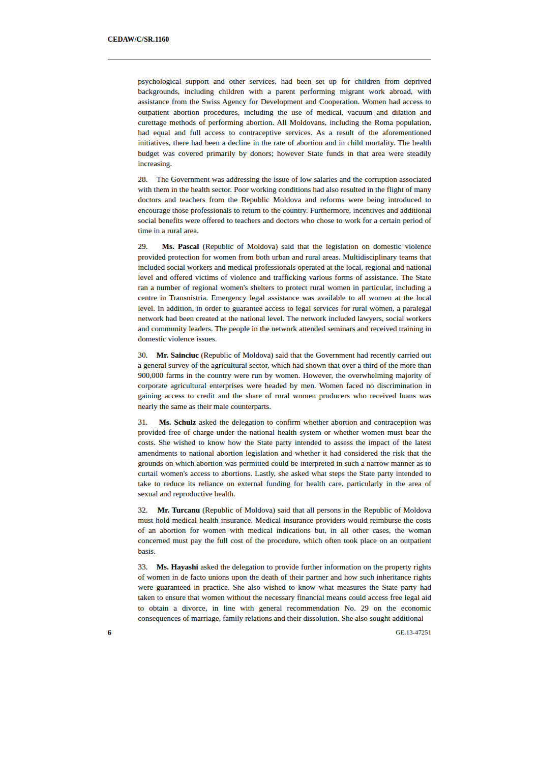CEDAW/C/SR.1160
psychological support and other services, had been set up for children from deprived backgrounds, including children with a parent performing migrant work abroad, with assistance from the Swiss Agency for Development and Cooperation. Women had access to outpatient abortion procedures, including the use of medical, vacuum and dilation and curettage methods of performing abortion. All Moldovans, including the Roma population, had equal and full access to contraceptive services. As a result of the aforementioned initiatives, there had been a decline in the rate of abortion and in child mortality. The health budget was covered primarily by donors; however State funds in that area were steadily increasing.
28. The Government was addressing the issue of low salaries and the corruption associated with them in the health sector. Poor working conditions had also resulted in the flight of many doctors and teachers from the Republic Moldova and reforms were being introduced to encourage those professionals to return to the country. Furthermore, incentives and additional social benefits were offered to teachers and doctors who chose to work for a certain period of time in a rural area.
29. Ms. Pascal (Republic of Moldova) said that the legislation on domestic violence provided protection for women from both urban and rural areas. Multidisciplinary teams that included social workers and medical professionals operated at the local, regional and national level and offered victims of violence and trafficking various forms of assistance. The State ran a number of regional women's shelters to protect rural women in particular, including a centre in Transnistria. Emergency legal assistance was available to all women at the local level. In addition, in order to guarantee access to legal services for rural women, a paralegal network had been created at the national level. The network included lawyers, social workers and community leaders. The people in the network attended seminars and received training in domestic violence issues.
30. Mr. Sainciuc (Republic of Moldova) said that the Government had recently carried out a general survey of the agricultural sector, which had shown that over a third of the more than 900,000 farms in the country were run by women. However, the overwhelming majority of corporate agricultural enterprises were headed by men. Women faced no discrimination in gaining access to credit and the share of rural women producers who received loans was nearly the same as their male counterparts.
31. Ms. Schulz asked the delegation to confirm whether abortion and contraception was provided free of charge under the national health system or whether women must bear the costs. She wished to know how the State party intended to assess the impact of the latest amendments to national abortion legislation and whether it had considered the risk that the grounds on which abortion was permitted could be interpreted in such a narrow manner as to curtail women's access to abortions. Lastly, she asked what steps the State party intended to take to reduce its reliance on external funding for health care, particularly in the area of sexual and reproductive health.
32. Mr. Turcanu (Republic of Moldova) said that all persons in the Republic of Moldova must hold medical health insurance. Medical insurance providers would reimburse the costs of an abortion for women with medical indications but, in all other cases, the woman concerned must pay the full cost of the procedure, which often took place on an outpatient basis.
33. Ms. Hayashi asked the delegation to provide further information on the property rights of women in de facto unions upon the death of their partner and how such inheritance rights were guaranteed in practice. She also wished to know what measures the State party had taken to ensure that women without the necessary financial means could access free legal aid to obtain a divorce, in line with general recommendation No. 29 on the economic consequences of marriage, family relations and their dissolution. She also sought additional
6 GE.13-47251